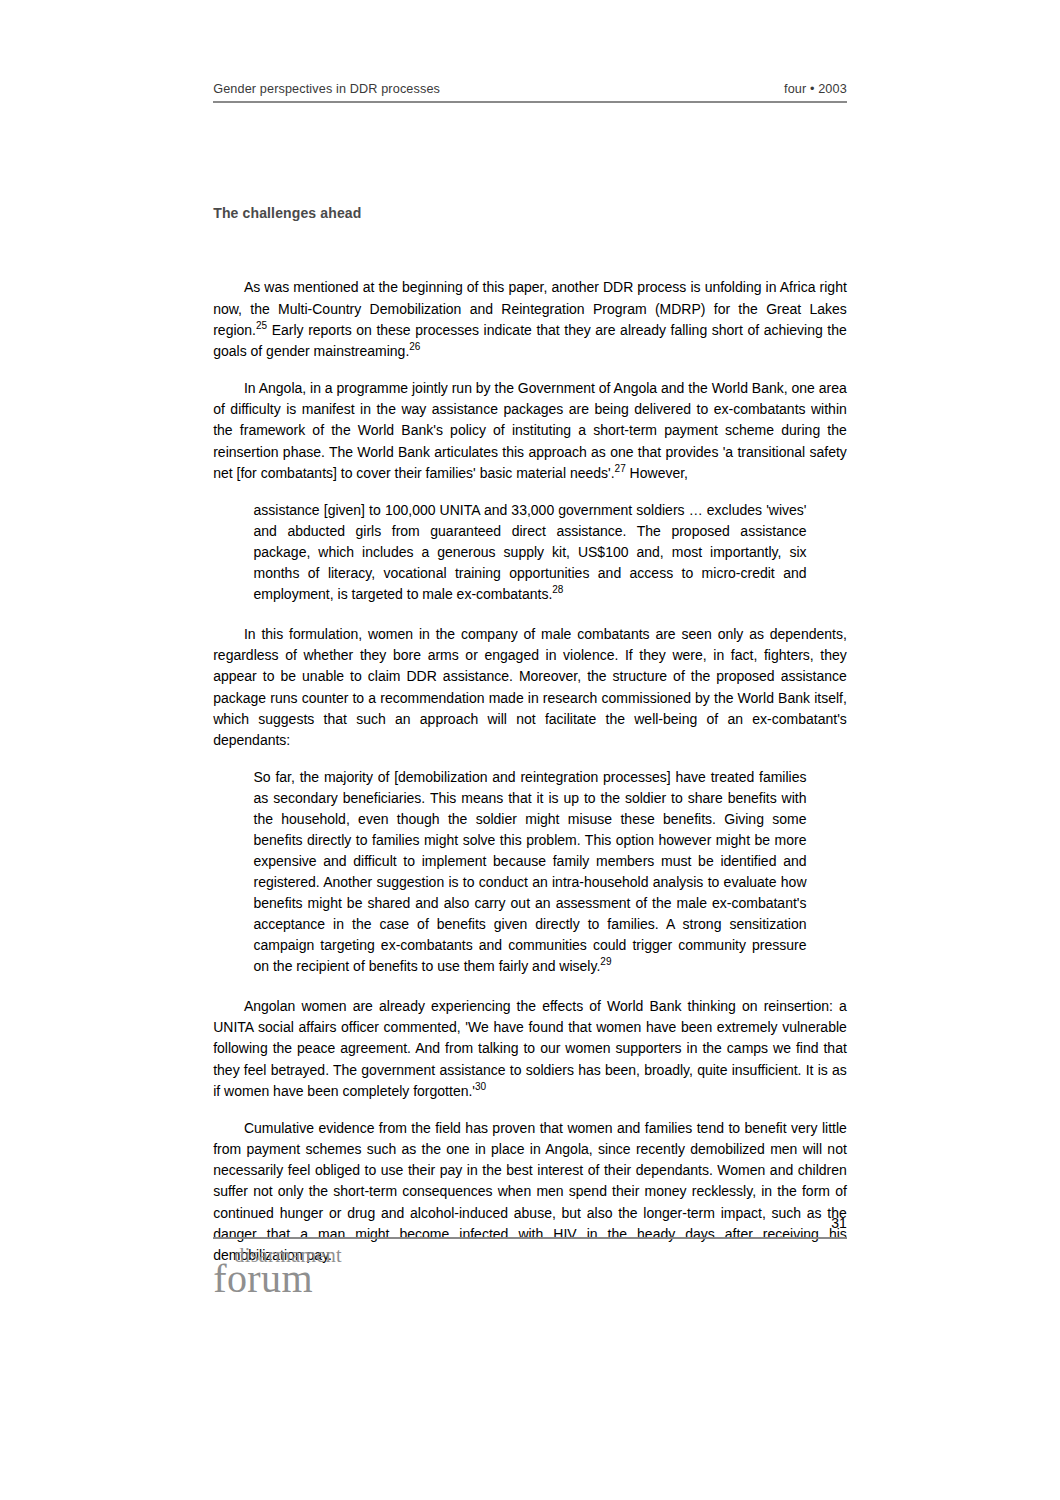Gender perspectives in DDR processes four • 2003
The challenges ahead
As was mentioned at the beginning of this paper, another DDR process is unfolding in Africa right now, the Multi-Country Demobilization and Reintegration Program (MDRP) for the Great Lakes region.25 Early reports on these processes indicate that they are already falling short of achieving the goals of gender mainstreaming.26
In Angola, in a programme jointly run by the Government of Angola and the World Bank, one area of difficulty is manifest in the way assistance packages are being delivered to ex-combatants within the framework of the World Bank's policy of instituting a short-term payment scheme during the reinsertion phase. The World Bank articulates this approach as one that provides 'a transitional safety net [for combatants] to cover their families' basic material needs'.27 However,
assistance [given] to 100,000 UNITA and 33,000 government soldiers … excludes 'wives' and abducted girls from guaranteed direct assistance. The proposed assistance package, which includes a generous supply kit, US$100 and, most importantly, six months of literacy, vocational training opportunities and access to micro-credit and employment, is targeted to male ex-combatants.28
In this formulation, women in the company of male combatants are seen only as dependents, regardless of whether they bore arms or engaged in violence. If they were, in fact, fighters, they appear to be unable to claim DDR assistance. Moreover, the structure of the proposed assistance package runs counter to a recommendation made in research commissioned by the World Bank itself, which suggests that such an approach will not facilitate the well-being of an ex-combatant's dependants:
So far, the majority of [demobilization and reintegration processes] have treated families as secondary beneficiaries. This means that it is up to the soldier to share benefits with the household, even though the soldier might misuse these benefits. Giving some benefits directly to families might solve this problem. This option however might be more expensive and difficult to implement because family members must be identified and registered. Another suggestion is to conduct an intra-household analysis to evaluate how benefits might be shared and also carry out an assessment of the male ex-combatant's acceptance in the case of benefits given directly to families. A strong sensitization campaign targeting ex-combatants and communities could trigger community pressure on the recipient of benefits to use them fairly and wisely.29
Angolan women are already experiencing the effects of World Bank thinking on reinsertion: a UNITA social affairs officer commented, 'We have found that women have been extremely vulnerable following the peace agreement. And from talking to our women supporters in the camps we find that they feel betrayed. The government assistance to soldiers has been, broadly, quite insufficient. It is as if women have been completely forgotten.'30
Cumulative evidence from the field has proven that women and families tend to benefit very little from payment schemes such as the one in place in Angola, since recently demobilized men will not necessarily feel obliged to use their pay in the best interest of their dependants. Women and children suffer not only the short-term consequences when men spend their money recklessly, in the form of continued hunger or drug and alcohol-induced abuse, but also the longer-term impact, such as the danger that a man might become infected with HIV in the heady days after receiving his demobilization pay.
31
disarmament forum